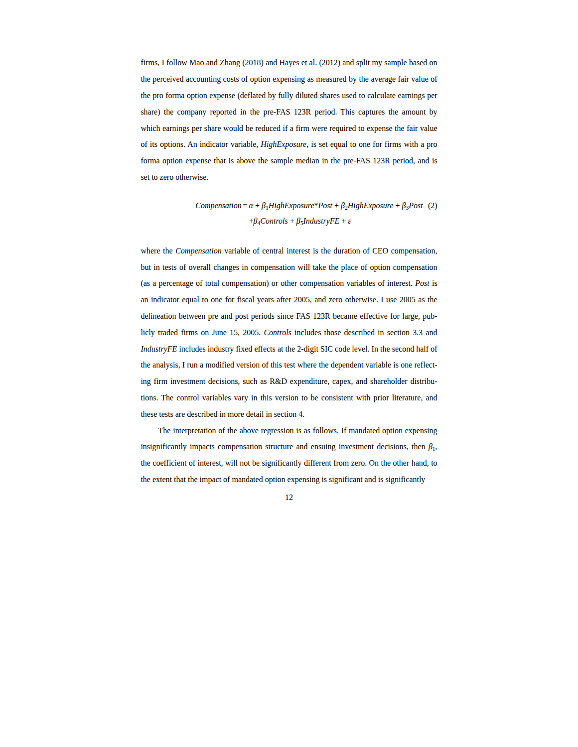firms, I follow Mao and Zhang (2018) and Hayes et al. (2012) and split my sample based on the perceived accounting costs of option expensing as measured by the average fair value of the pro forma option expense (deflated by fully diluted shares used to calculate earnings per share) the company reported in the pre-FAS 123R period. This captures the amount by which earnings per share would be reduced if a firm were required to expense the fair value of its options. An indicator variable, HighExposure, is set equal to one for firms with a pro forma option expense that is above the sample median in the pre-FAS 123R period, and is set to zero otherwise.
| Compensation | = | α + β 1 HighExposure * Post + β 2 HighExposure + β 3 Post | (2) |
| | | + β 4 Controls + β 5 IndustryFE + ε | |
where the Compensation variable of central interest is the duration of CEO compensation, but in tests of overall changes in compensation will take the place of option compensation (as a percentage of total compensation) or other compensation variables of interest. Post is an indicator equal to one for fiscal years after 2005, and zero otherwise. I use 2005 as the delineation between pre and post periods since FAS 123R became effective for large, publicly traded firms on June 15, 2005. Controls includes those described in section 3.3 and IndustryFE includes industry fixed effects at the 2-digit SIC code level. In the second half of the analysis, I run a modified version of this test where the dependent variable is one reflecting firm investment decisions, such as R&D expenditure, capex, and shareholder distributions. The control variables vary in this version to be consistent with prior literature, and these tests are described in more detail in section 4.
The interpretation of the above regression is as follows. If mandated option expensing insignificantly impacts compensation structure and ensuing investment decisions, then β 1, the coefficient of interest, will not be significantly different from zero. On the other hand, to the extent that the impact of mandated option expensing is significant and is significantly
12